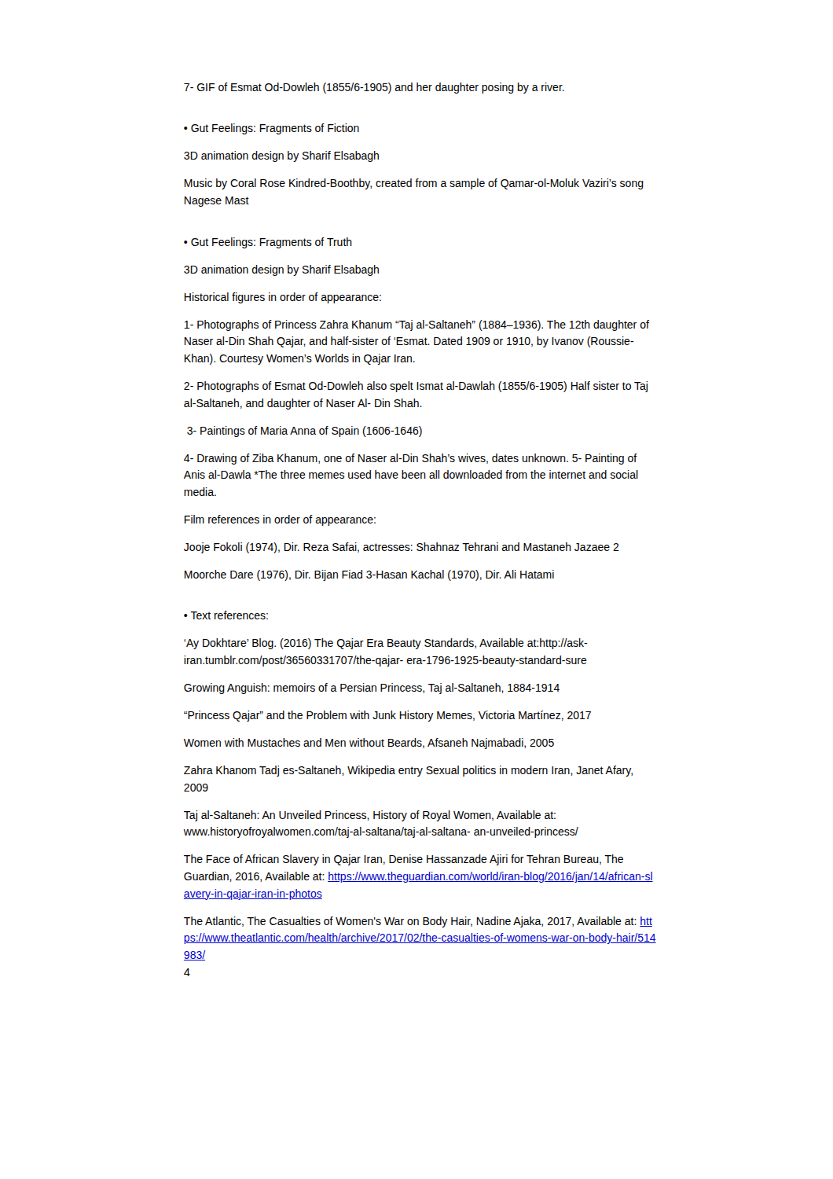7- GIF of Esmat Od-Dowleh (1855/6-1905) and her daughter posing by a river.
• Gut Feelings: Fragments of Fiction
3D animation design by Sharif Elsabagh
Music by Coral Rose Kindred-Boothby, created from a sample of Qamar-ol-Moluk Vaziri’s song Nagese Mast
• Gut Feelings: Fragments of Truth
3D animation design by Sharif Elsabagh
Historical figures in order of appearance:
1- Photographs of Princess Zahra Khanum “Taj al-Saltaneh” (1884–1936). The 12th daughter of Naser al-Din Shah Qajar, and half-sister of ‘Esmat. Dated 1909 or 1910, by Ivanov (Roussie-Khan). Courtesy Women’s Worlds in Qajar Iran.
2- Photographs of Esmat Od-Dowleh also spelt Ismat al-Dawlah (1855/6-1905) Half sister to Taj al-Saltaneh, and daughter of Naser Al- Din Shah.
3- Paintings of Maria Anna of Spain (1606-1646)
4- Drawing of Ziba Khanum, one of Naser al-Din Shah’s wives, dates unknown. 5- Painting of Anis al-Dawla *The three memes used have been all downloaded from the internet and social media.
Film references in order of appearance:
Jooje Fokoli (1974), Dir. Reza Safai, actresses: Shahnaz Tehrani and Mastaneh Jazaee 2
Moorche Dare (1976), Dir. Bijan Fiad 3-Hasan Kachal (1970), Dir. Ali Hatami
• Text references:
‘Ay Dokhtare’ Blog. (2016) The Qajar Era Beauty Standards, Available at:http://ask-iran.tumblr.com/post/36560331707/the-qajar- era-1796-1925-beauty-standard-sure
Growing Anguish: memoirs of a Persian Princess, Taj al-Saltaneh, 1884-1914
“Princess Qajar” and the Problem with Junk History Memes, Victoria Martínez, 2017
Women with Mustaches and Men without Beards, Afsaneh Najmabadi, 2005
Zahra Khanom Tadj es-Saltaneh, Wikipedia entry Sexual politics in modern Iran, Janet Afary, 2009
Taj al-Saltaneh: An Unveiled Princess, History of Royal Women, Available at: www.historyofroyalwomen.com/taj-al-saltana/taj-al-saltana- an-unveiled-princess/
The Face of African Slavery in Qajar Iran, Denise Hassanzade Ajiri for Tehran Bureau, The Guardian, 2016, Available at: https://www.theguardian.com/world/iran-blog/2016/jan/14/african-slavery-in-qajar-iran-in-photos
The Atlantic, The Casualties of Women's War on Body Hair, Nadine Ajaka, 2017, Available at: https://www.theatlantic.com/health/archive/2017/02/the-casualties-of-womens-war-on-body-hair/514983/
4